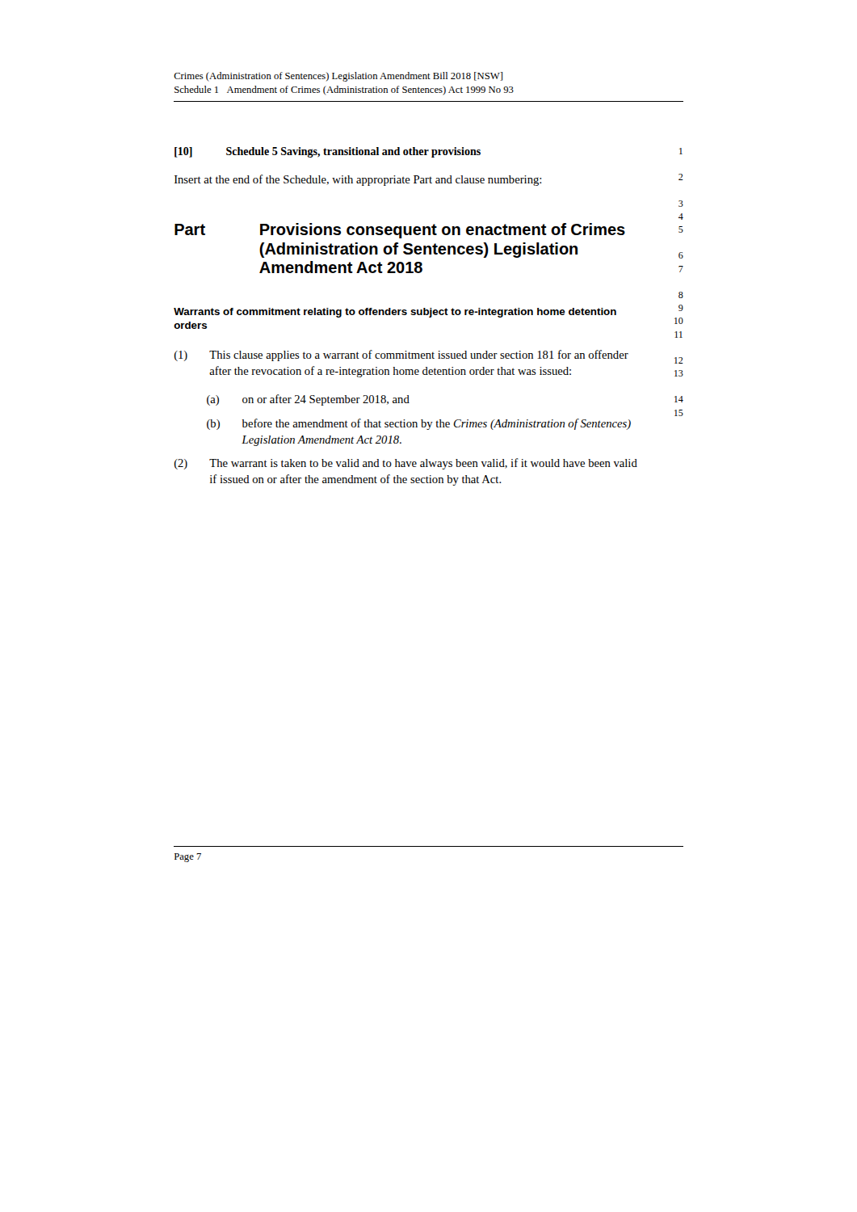Crimes (Administration of Sentences) Legislation Amendment Bill 2018 [NSW]
Schedule 1 Amendment of Crimes (Administration of Sentences) Act 1999 No 93
[10]
Schedule 5 Savings, transitional and other provisions
Insert at the end of the Schedule, with appropriate Part and clause numbering:
Part
Provisions consequent on enactment of Crimes (Administration of Sentences) Legislation Amendment Act 2018
Warrants of commitment relating to offenders subject to re-integration home detention orders
(1)
This clause applies to a warrant of commitment issued under section 181 for an offender after the revocation of a re-integration home detention order that was issued:
(a)
on or after 24 September 2018, and
(b)
before the amendment of that section by the Crimes (Administration of Sentences) Legislation Amendment Act 2018.
(2)
The warrant is taken to be valid and to have always been valid, if it would have been valid if issued on or after the amendment of the section by that Act.
1
2
3
4
5
6
7
8
9
10
11
12
13
14
15
Page 7